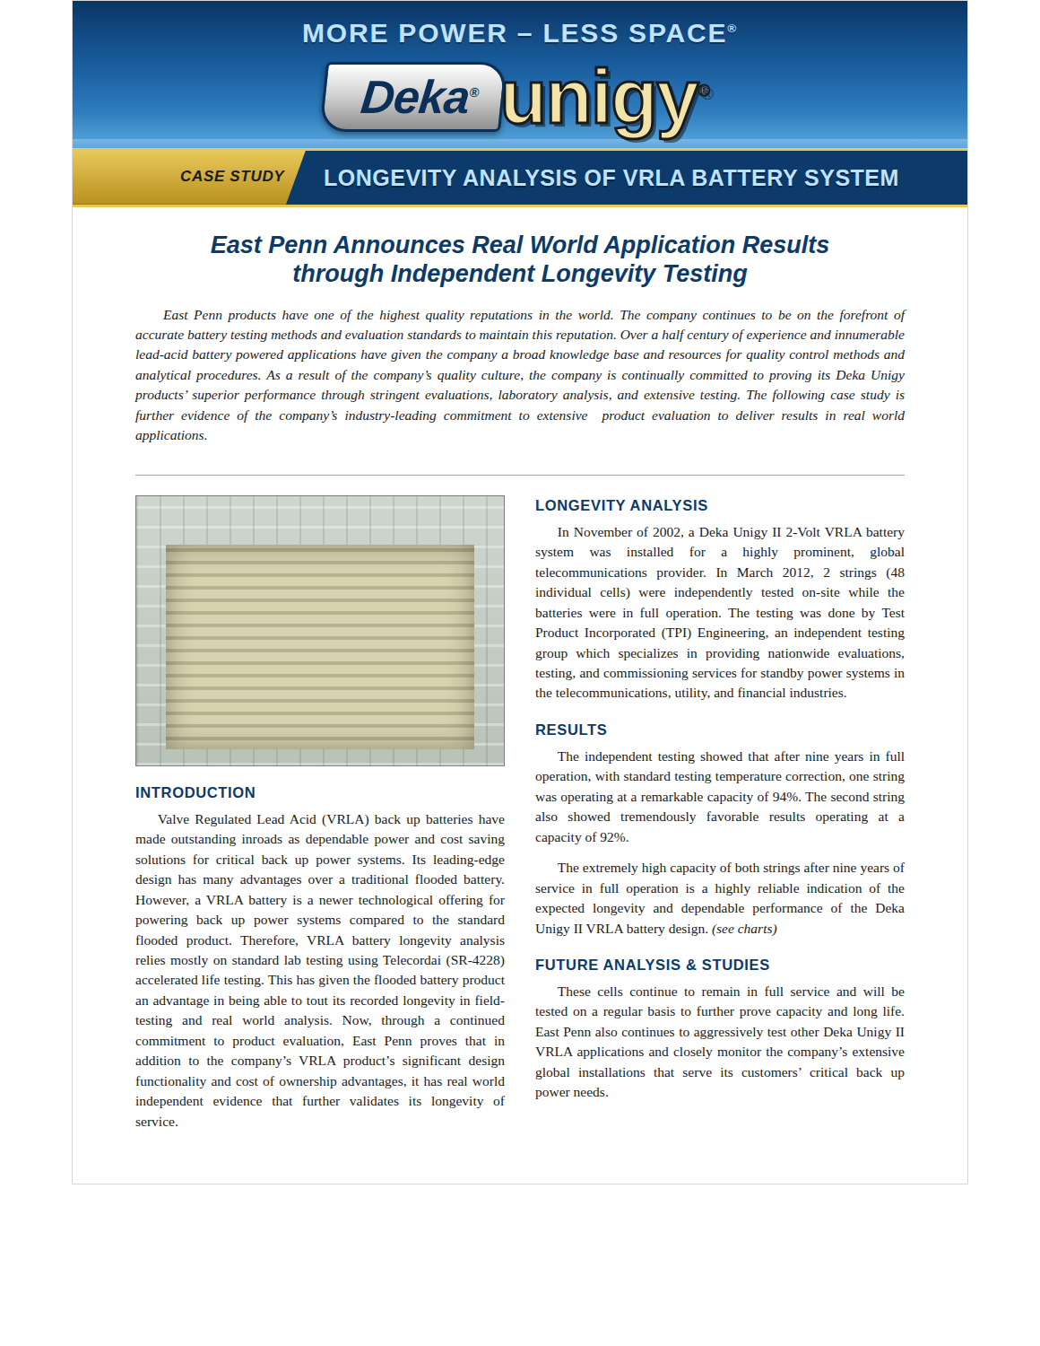MORE POWER – LESS SPACE®
Deka® unigy®
CASE STUDY
LONGEVITY ANALYSIS OF VRLA BATTERY SYSTEM
East Penn Announces Real World Application Results
through Independent Longevity Testing
East Penn products have one of the highest quality reputations in the world. The company continues to be on the forefront of accurate battery testing methods and evaluation standards to maintain this reputation. Over a half century of experience and innumerable lead-acid battery powered applications have given the company a broad knowledge base and resources for quality control methods and analytical procedures. As a result of the company’s quality culture, the company is continually committed to proving its Deka Unigy products’ superior performance through stringent evaluations, laboratory analysis, and extensive testing. The following case study is further evidence of the company’s industry-leading commitment to extensive product evaluation to deliver results in real world applications.
INTRODUCTION
Valve Regulated Lead Acid (VRLA) back up batteries have made outstanding inroads as dependable power and cost saving solutions for critical back up power systems. Its leading-edge design has many advantages over a traditional flooded battery. However, a VRLA battery is a newer technological offering for powering back up power systems compared to the standard flooded product. Therefore, VRLA battery longevity analysis relies mostly on standard lab testing using Telecordai (SR-4228) accelerated life testing. This has given the flooded battery product an advantage in being able to tout its recorded longevity in field-testing and real world analysis. Now, through a continued commitment to product evaluation, East Penn proves that in addition to the company’s VRLA product’s significant design functionality and cost of ownership advantages, it has real world independent evidence that further validates its longevity of service.
LONGEVITY ANALYSIS
In November of 2002, a Deka Unigy II 2-Volt VRLA battery system was installed for a highly prominent, global telecommunications provider. In March 2012, 2 strings (48 individual cells) were independently tested on-site while the batteries were in full operation. The testing was done by Test Product Incorporated (TPI) Engineering, an independent testing group which specializes in providing nationwide evaluations, testing, and commissioning services for standby power systems in the telecommunications, utility, and financial industries.
RESULTS
The independent testing showed that after nine years in full operation, with standard testing temperature correction, one string was operating at a remarkable capacity of 94%. The second string also showed tremendously favorable results operating at a capacity of 92%.
The extremely high capacity of both strings after nine years of service in full operation is a highly reliable indication of the expected longevity and dependable performance of the Deka Unigy II VRLA battery design. (see charts)
FUTURE ANALYSIS & STUDIES
These cells continue to remain in full service and will be tested on a regular basis to further prove capacity and long life. East Penn also continues to aggressively test other Deka Unigy II VRLA applications and closely monitor the company’s extensive global installations that serve its customers’ critical back up power needs.